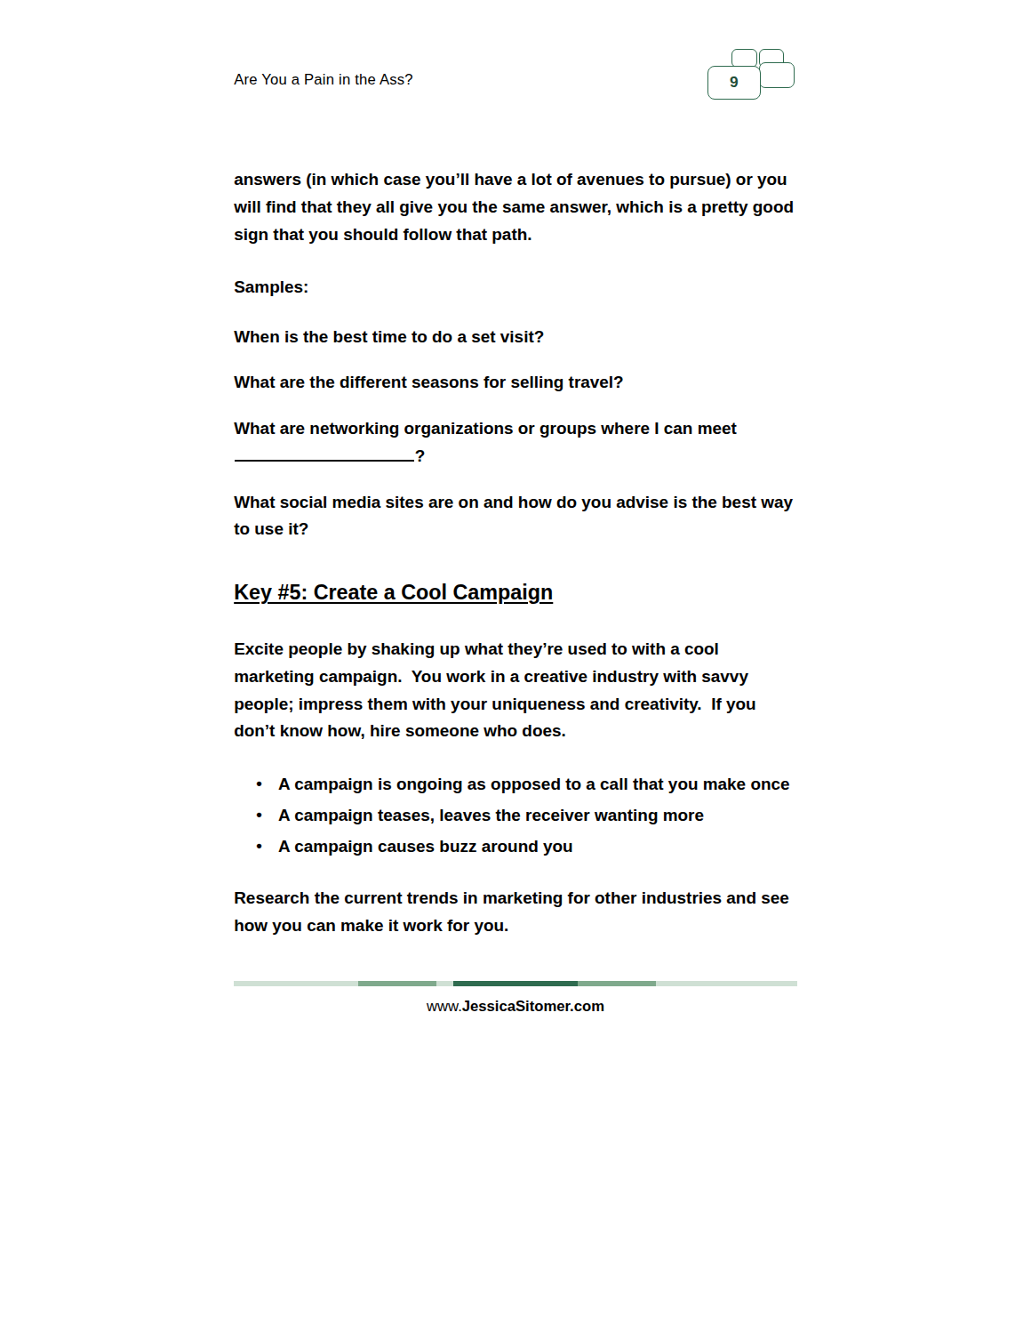Are You a Pain in the Ass?
9
answers (in which case you’ll have a lot of avenues to pursue) or you will find that they all give you the same answer, which is a pretty good sign that you should follow that path.
Samples:
When is the best time to do a set visit?
What are the different seasons for selling travel?
What are networking organizations or groups where I can meet ?
What social media sites are on and how do you advise is the best way to use it?
Key #5: Create a Cool Campaign
Excite people by shaking up what they’re used to with a cool marketing campaign. You work in a creative industry with savvy people; impress them with your uniqueness and creativity. If you don’t know how, hire someone who does.
A campaign is ongoing as opposed to a call that you make once
A campaign teases, leaves the receiver wanting more
A campaign causes buzz around you
Research the current trends in marketing for other industries and see how you can make it work for you.
www.JessicaSitomer.com